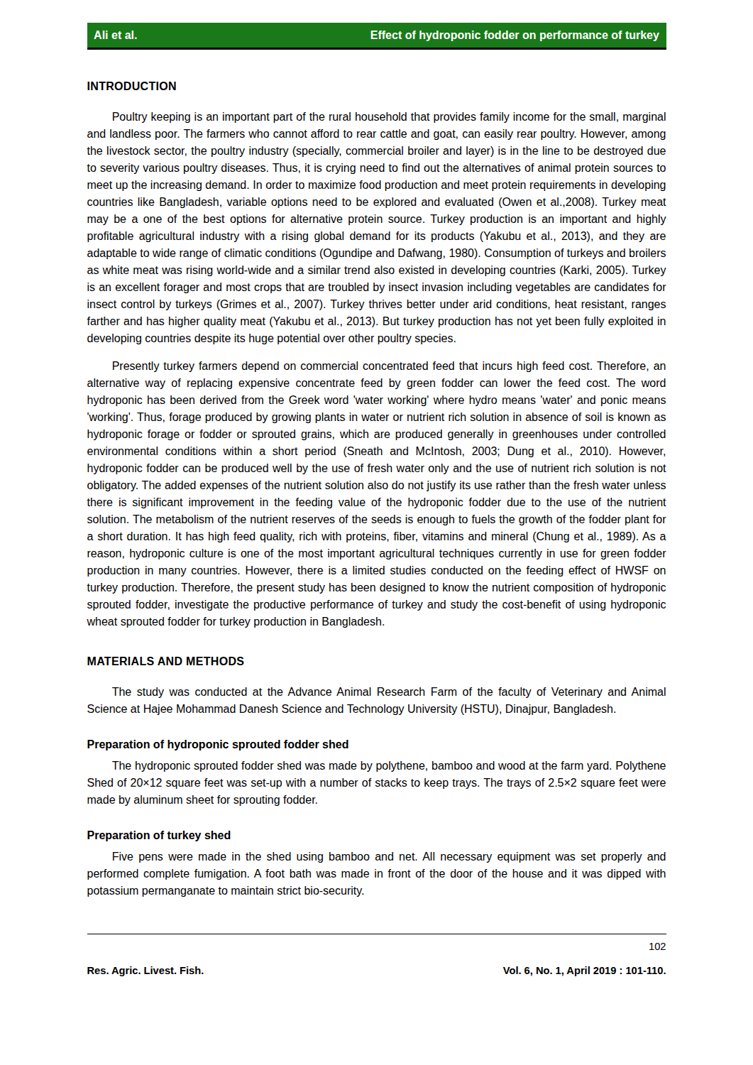Ali et al. Effect of hydroponic fodder on performance of turkey
INTRODUCTION
Poultry keeping is an important part of the rural household that provides family income for the small, marginal and landless poor. The farmers who cannot afford to rear cattle and goat, can easily rear poultry. However, among the livestock sector, the poultry industry (specially, commercial broiler and layer) is in the line to be destroyed due to severity various poultry diseases. Thus, it is crying need to find out the alternatives of animal protein sources to meet up the increasing demand. In order to maximize food production and meet protein requirements in developing countries like Bangladesh, variable options need to be explored and evaluated (Owen et al.,2008). Turkey meat may be a one of the best options for alternative protein source. Turkey production is an important and highly profitable agricultural industry with a rising global demand for its products (Yakubu et al., 2013), and they are adaptable to wide range of climatic conditions (Ogundipe and Dafwang, 1980). Consumption of turkeys and broilers as white meat was rising world-wide and a similar trend also existed in developing countries (Karki, 2005). Turkey is an excellent forager and most crops that are troubled by insect invasion including vegetables are candidates for insect control by turkeys (Grimes et al., 2007). Turkey thrives better under arid conditions, heat resistant, ranges farther and has higher quality meat (Yakubu et al., 2013). But turkey production has not yet been fully exploited in developing countries despite its huge potential over other poultry species.
Presently turkey farmers depend on commercial concentrated feed that incurs high feed cost. Therefore, an alternative way of replacing expensive concentrate feed by green fodder can lower the feed cost. The word hydroponic has been derived from the Greek word 'water working' where hydro means 'water' and ponic means 'working'. Thus, forage produced by growing plants in water or nutrient rich solution in absence of soil is known as hydroponic forage or fodder or sprouted grains, which are produced generally in greenhouses under controlled environmental conditions within a short period (Sneath and McIntosh, 2003; Dung et al., 2010). However, hydroponic fodder can be produced well by the use of fresh water only and the use of nutrient rich solution is not obligatory. The added expenses of the nutrient solution also do not justify its use rather than the fresh water unless there is significant improvement in the feeding value of the hydroponic fodder due to the use of the nutrient solution. The metabolism of the nutrient reserves of the seeds is enough to fuels the growth of the fodder plant for a short duration. It has high feed quality, rich with proteins, fiber, vitamins and mineral (Chung et al., 1989). As a reason, hydroponic culture is one of the most important agricultural techniques currently in use for green fodder production in many countries. However, there is a limited studies conducted on the feeding effect of HWSF on turkey production. Therefore, the present study has been designed to know the nutrient composition of hydroponic sprouted fodder, investigate the productive performance of turkey and study the cost-benefit of using hydroponic wheat sprouted fodder for turkey production in Bangladesh.
MATERIALS AND METHODS
The study was conducted at the Advance Animal Research Farm of the faculty of Veterinary and Animal Science at Hajee Mohammad Danesh Science and Technology University (HSTU), Dinajpur, Bangladesh.
Preparation of hydroponic sprouted fodder shed
The hydroponic sprouted fodder shed was made by polythene, bamboo and wood at the farm yard. Polythene Shed of 20×12 square feet was set-up with a number of stacks to keep trays. The trays of 2.5×2 square feet were made by aluminum sheet for sprouting fodder.
Preparation of turkey shed
Five pens were made in the shed using bamboo and net. All necessary equipment was set properly and performed complete fumigation. A foot bath was made in front of the door of the house and it was dipped with potassium permanganate to maintain strict bio-security.
102
Res. Agric. Livest. Fish. Vol. 6, No. 1, April 2019 : 101-110.